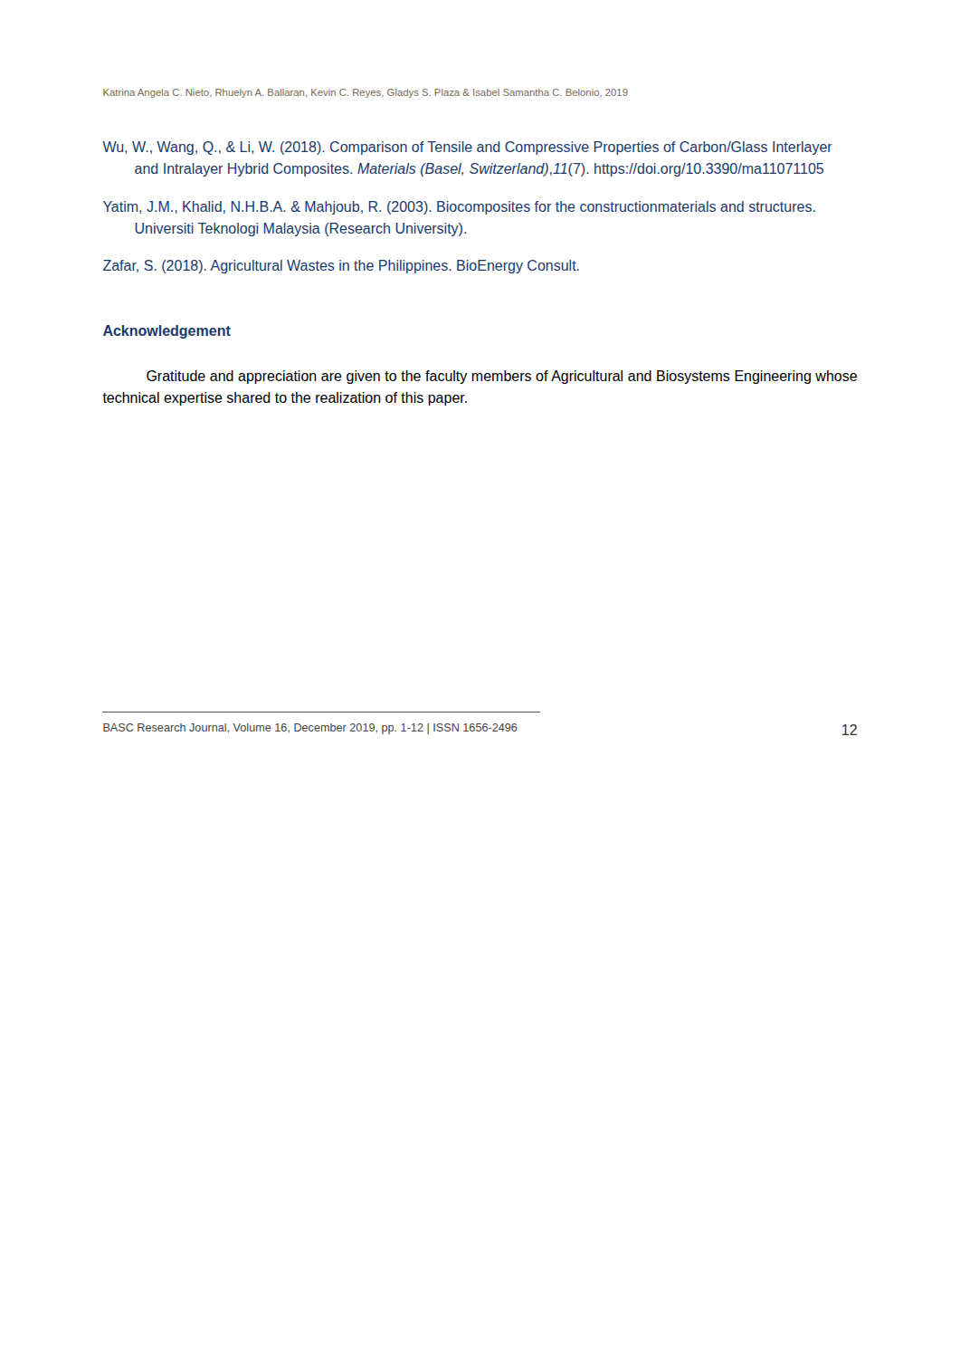Katrina Angela C. Nieto, Rhuelyn A. Ballaran, Kevin C. Reyes, Gladys S. Plaza & Isabel Samantha C. Belonio, 2019
Wu, W., Wang, Q., & Li, W. (2018). Comparison of Tensile and Compressive Properties of Carbon/Glass Interlayer and Intralayer Hybrid Composites. Materials (Basel, Switzerland),11(7). https://doi.org/10.3390/ma11071105
Yatim, J.M., Khalid, N.H.B.A. & Mahjoub, R. (2003). Biocomposites for the constructionmaterials and structures. Universiti Teknologi Malaysia (Research University).
Zafar, S. (2018). Agricultural Wastes in the Philippines. BioEnergy Consult.
Acknowledgement
Gratitude and appreciation are given to the faculty members of Agricultural and Biosystems Engineering whose technical expertise shared to the realization of this paper.
BASC Research Journal, Volume 16, December 2019, pp. 1-12 | ISSN 1656-2496 12